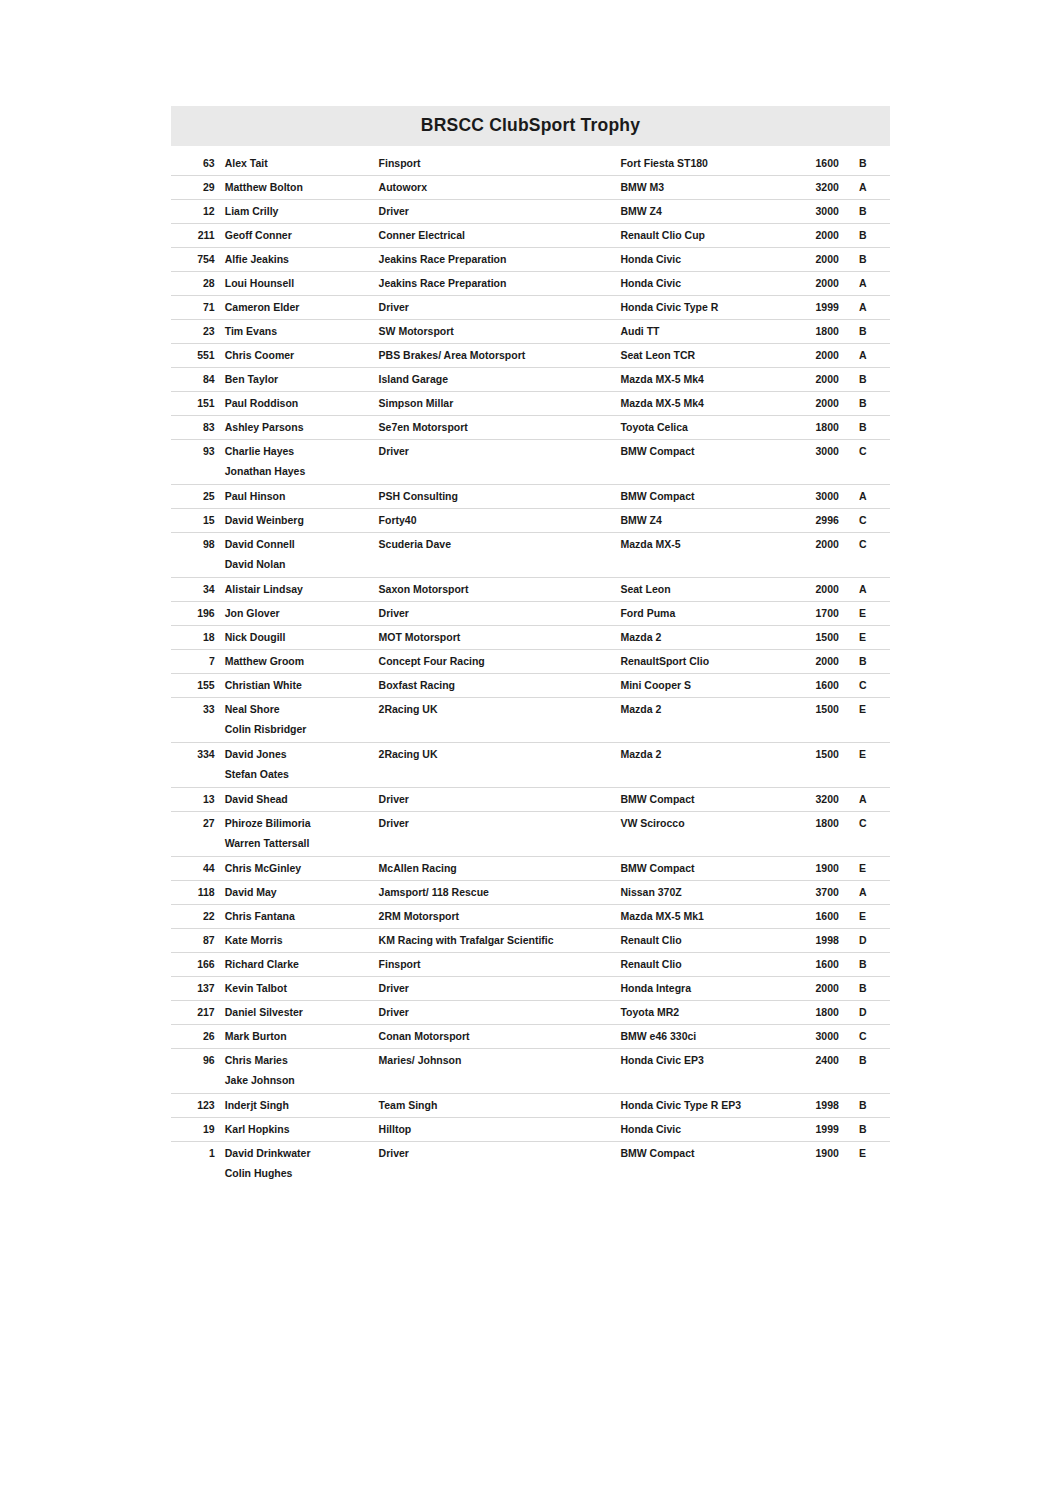BRSCC ClubSport Trophy
| 63 | Alex Tait | Finsport | Fort Fiesta ST180 | 1600 | B |
| 29 | Matthew Bolton | Autoworx | BMW M3 | 3200 | A |
| 12 | Liam Crilly | Driver | BMW Z4 | 3000 | B |
| 211 | Geoff Conner | Conner Electrical | Renault Clio Cup | 2000 | B |
| 754 | Alfie Jeakins | Jeakins Race Preparation | Honda Civic | 2000 | B |
| 28 | Loui Hounsell | Jeakins Race Preparation | Honda Civic | 2000 | A |
| 71 | Cameron Elder | Driver | Honda Civic Type R | 1999 | A |
| 23 | Tim Evans | SW Motorsport | Audi TT | 1800 | B |
| 551 | Chris Coomer | PBS Brakes/ Area Motorsport | Seat Leon TCR | 2000 | A |
| 84 | Ben Taylor | Island Garage | Mazda MX-5 Mk4 | 2000 | B |
| 151 | Paul Roddison | Simpson Millar | Mazda MX-5 Mk4 | 2000 | B |
| 83 | Ashley Parsons | Se7en Motorsport | Toyota Celica | 1800 | B |
| 93 | Charlie Hayes | Driver | BMW Compact | 3000 | C |
| | Jonathan Hayes | | | | |
| 25 | Paul Hinson | PSH Consulting | BMW Compact | 3000 | A |
| 15 | David Weinberg | Forty40 | BMW Z4 | 2996 | C |
| 98 | David Connell | Scuderia Dave | Mazda MX-5 | 2000 | C |
| | David Nolan | | | | |
| 34 | Alistair Lindsay | Saxon Motorsport | Seat Leon | 2000 | A |
| 196 | Jon Glover | Driver | Ford Puma | 1700 | E |
| 18 | Nick Dougill | MOT Motorsport | Mazda 2 | 1500 | E |
| 7 | Matthew Groom | Concept Four Racing | RenaultSport Clio | 2000 | B |
| 155 | Christian White | Boxfast Racing | Mini Cooper S | 1600 | C |
| 33 | Neal Shore | 2Racing UK | Mazda 2 | 1500 | E |
| | Colin Risbridger | | | | |
| 334 | David Jones | 2Racing UK | Mazda 2 | 1500 | E |
| | Stefan Oates | | | | |
| 13 | David Shead | Driver | BMW Compact | 3200 | A |
| 27 | Phiroze Bilimoria | Driver | VW Scirocco | 1800 | C |
| | Warren Tattersall | | | | |
| 44 | Chris McGinley | McAllen Racing | BMW Compact | 1900 | E |
| 118 | David May | Jamsport/ 118 Rescue | Nissan 370Z | 3700 | A |
| 22 | Chris Fantana | 2RM Motorsport | Mazda MX-5 Mk1 | 1600 | E |
| 87 | Kate Morris | KM Racing with Trafalgar Scientific | Renault Clio | 1998 | D |
| 166 | Richard Clarke | Finsport | Renault Clio | 1600 | B |
| 137 | Kevin Talbot | Driver | Honda Integra | 2000 | B |
| 217 | Daniel Silvester | Driver | Toyota MR2 | 1800 | D |
| 26 | Mark Burton | Conan Motorsport | BMW e46 330ci | 3000 | C |
| 96 | Chris Maries | Maries/ Johnson | Honda Civic EP3 | 2400 | B |
| | Jake Johnson | | | | |
| 123 | Inderjt Singh | Team Singh | Honda Civic Type R EP3 | 1998 | B |
| 19 | Karl Hopkins | Hilltop | Honda Civic | 1999 | B |
| 1 | David Drinkwater | Driver | BMW Compact | 1900 | E |
| | Colin Hughes | | | | |